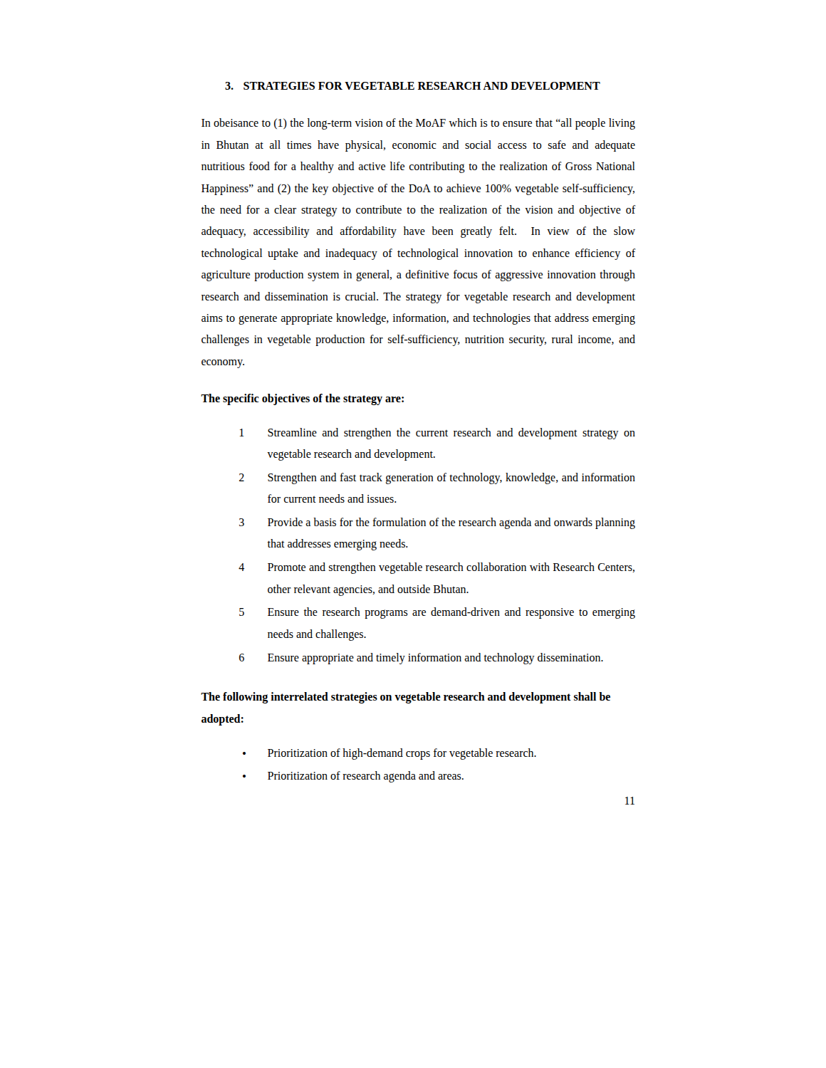3. STRATEGIES FOR VEGETABLE RESEARCH AND DEVELOPMENT
In obeisance to (1) the long-term vision of the MoAF which is to ensure that “all people living in Bhutan at all times have physical, economic and social access to safe and adequate nutritious food for a healthy and active life contributing to the realization of Gross National Happiness” and (2) the key objective of the DoA to achieve 100% vegetable self-sufficiency, the need for a clear strategy to contribute to the realization of the vision and objective of adequacy, accessibility and affordability have been greatly felt. In view of the slow technological uptake and inadequacy of technological innovation to enhance efficiency of agriculture production system in general, a definitive focus of aggressive innovation through research and dissemination is crucial. The strategy for vegetable research and development aims to generate appropriate knowledge, information, and technologies that address emerging challenges in vegetable production for self-sufficiency, nutrition security, rural income, and economy.
The specific objectives of the strategy are:
Streamline and strengthen the current research and development strategy on vegetable research and development.
Strengthen and fast track generation of technology, knowledge, and information for current needs and issues.
Provide a basis for the formulation of the research agenda and onwards planning that addresses emerging needs.
Promote and strengthen vegetable research collaboration with Research Centers, other relevant agencies, and outside Bhutan.
Ensure the research programs are demand-driven and responsive to emerging needs and challenges.
Ensure appropriate and timely information and technology dissemination.
The following interrelated strategies on vegetable research and development shall be adopted:
Prioritization of high-demand crops for vegetable research.
Prioritization of research agenda and areas.
11